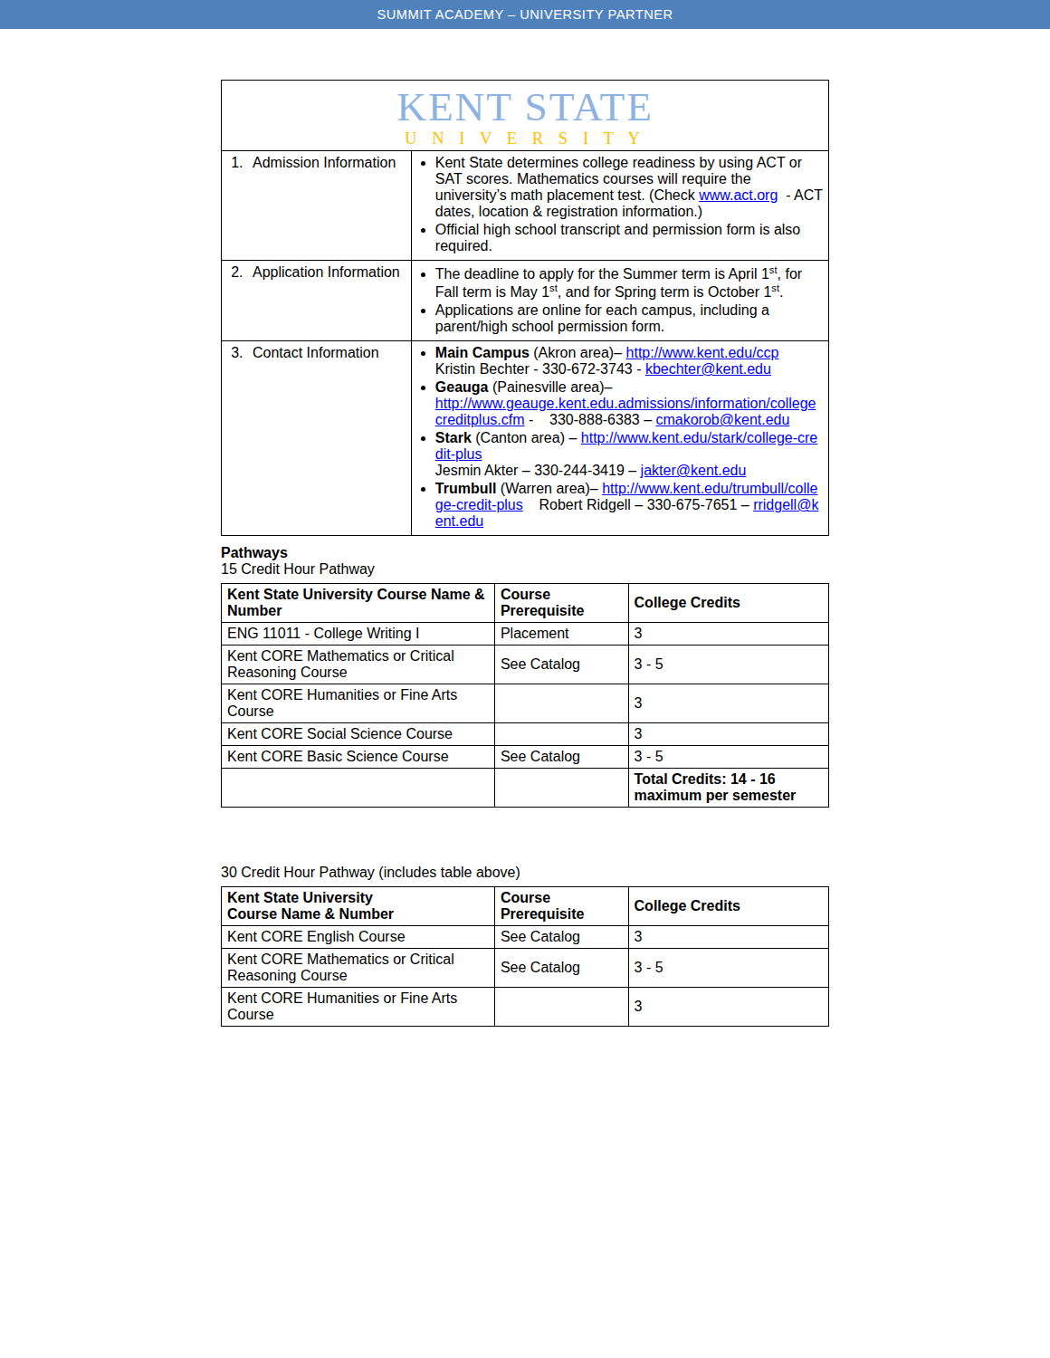SUMMIT ACADEMY – UNIVERSITY PARTNER
| KENT STATE U N I V E R S I T Y |
| Admission Information | Kent State determines college readiness by using ACT or SAT scores. Mathematics courses will require the university’s math placement test. (Check www.act.org - ACT dates, location & registration information.) Official high school transcript and permission form is also required. |
| Application Information | The deadline to apply for the Summer term is April 1 st , for Fall term is May 1 st , and for Spring term is October 1 st . Applications are online for each campus, including a parent/high school permission form. |
| Contact Information | Main Campus (Akron area)– http://www.kent.edu/ccp Kristin Bechter - 330-672-3743 - kbechter@kent.edu Geauga (Painesville area)– http://www.geauge.kent.edu.admissions/information/collegecreditplus.cfm - 330-888-6383 – cmakorob@kent.edu Stark (Canton area) – http://www.kent.edu/stark/college-credit-plus Jesmin Akter – 330-244-3419 – jakter@kent.edu Trumbull (Warren area)– http://www.kent.edu/trumbull/college-credit-plus Robert Ridgell – 330-675-7651 – rridgell@kent.edu |
Pathways
15 Credit Hour Pathway
| Kent State University Course Name & Number | Course Prerequisite | College Credits |
| --- | --- | --- |
| ENG 11011 - College Writing I | Placement | 3 |
| Kent CORE Mathematics or Critical Reasoning Course | See Catalog | 3 - 5 |
| Kent CORE Humanities or Fine Arts Course | | 3 |
| Kent CORE Social Science Course | | 3 |
| Kent CORE Basic Science Course | See Catalog | 3 - 5 |
| | | Total Credits: 14 - 16 maximum per semester |
30 Credit Hour Pathway (includes table above)
| Kent State University Course Name & Number | Course Prerequisite | College Credits |
| --- | --- | --- |
| Kent CORE English Course | See Catalog | 3 |
| Kent CORE Mathematics or Critical Reasoning Course | See Catalog | 3 - 5 |
| Kent CORE Humanities or Fine Arts Course | | 3 |